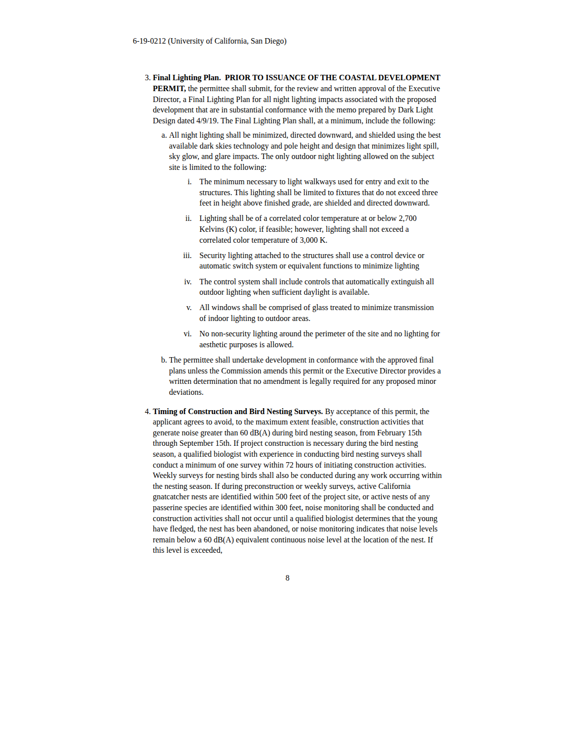6-19-0212 (University of California, San Diego)
Final Lighting Plan. PRIOR TO ISSUANCE OF THE COASTAL DEVELOPMENT PERMIT, the permittee shall submit, for the review and written approval of the Executive Director, a Final Lighting Plan for all night lighting impacts associated with the proposed development that are in substantial conformance with the memo prepared by Dark Light Design dated 4/9/19. The Final Lighting Plan shall, at a minimum, include the following:
All night lighting shall be minimized, directed downward, and shielded using the best available dark skies technology and pole height and design that minimizes light spill, sky glow, and glare impacts. The only outdoor night lighting allowed on the subject site is limited to the following:
The minimum necessary to light walkways used for entry and exit to the structures. This lighting shall be limited to fixtures that do not exceed three feet in height above finished grade, are shielded and directed downward.
Lighting shall be of a correlated color temperature at or below 2,700 Kelvins (K) color, if feasible; however, lighting shall not exceed a correlated color temperature of 3,000 K.
Security lighting attached to the structures shall use a control device or automatic switch system or equivalent functions to minimize lighting
The control system shall include controls that automatically extinguish all outdoor lighting when sufficient daylight is available.
All windows shall be comprised of glass treated to minimize transmission of indoor lighting to outdoor areas.
No non-security lighting around the perimeter of the site and no lighting for aesthetic purposes is allowed.
The permittee shall undertake development in conformance with the approved final plans unless the Commission amends this permit or the Executive Director provides a written determination that no amendment is legally required for any proposed minor deviations.
Timing of Construction and Bird Nesting Surveys. By acceptance of this permit, the applicant agrees to avoid, to the maximum extent feasible, construction activities that generate noise greater than 60 dB(A) during bird nesting season, from February 15th through September 15th. If project construction is necessary during the bird nesting season, a qualified biologist with experience in conducting bird nesting surveys shall conduct a minimum of one survey within 72 hours of initiating construction activities. Weekly surveys for nesting birds shall also be conducted during any work occurring within the nesting season. If during preconstruction or weekly surveys, active California gnatcatcher nests are identified within 500 feet of the project site, or active nests of any passerine species are identified within 300 feet, noise monitoring shall be conducted and construction activities shall not occur until a qualified biologist determines that the young have fledged, the nest has been abandoned, or noise monitoring indicates that noise levels remain below a 60 dB(A) equivalent continuous noise level at the location of the nest. If this level is exceeded,
8